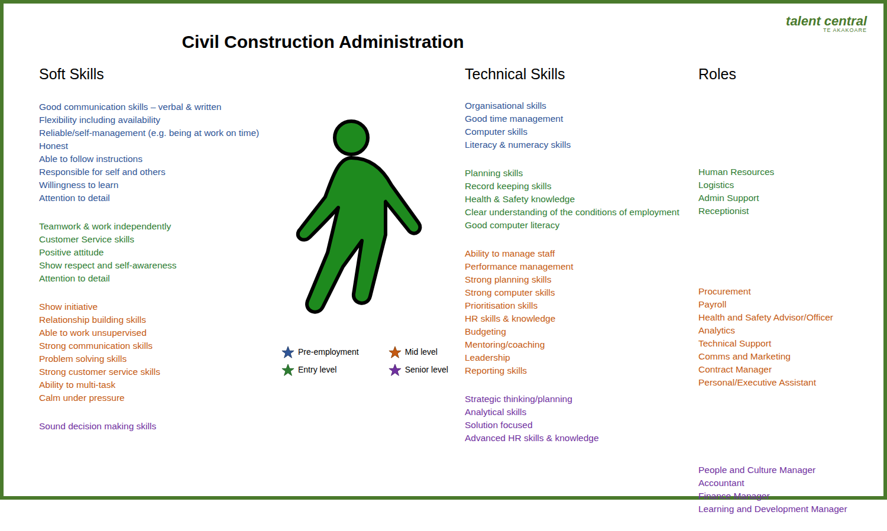talent centralTE AKAKOARE
Civil Construction Administration
Soft Skills
Good communication skills – verbal & written
Flexibility including availability
Reliable/self-management (e.g. being at work on time)
Honest
Able to follow instructions
Responsible for self and others
Willingness to learn
Attention to detail
Teamwork & work independently
Customer Service skills
Positive attitude
Show respect and self-awareness
Attention to detail
Show initiative
Relationship building skills
Able to work unsupervised
Strong communication skills
Problem solving skills
Strong customer service skills
Ability to multi-task
Calm under pressure
Sound decision making skills
Technical Skills
Organisational skills
Good time management
Computer skills
Literacy & numeracy skills
Planning skills
Record keeping skills
Health & Safety knowledge
Clear understanding of the conditions of employment
Good computer literacy
Ability to manage staff
Performance management
Strong planning skills
Strong computer skills
Prioritisation skills
HR skills & knowledge
Budgeting
Mentoring/coaching
Leadership
Reporting skills
Strategic thinking/planning
Analytical skills
Solution focused
Advanced HR skills & knowledge
Roles
Human Resources
Logistics
Admin Support
Receptionist
Procurement
Payroll
Health and Safety Advisor/Officer
Analytics
Technical Support
Comms and Marketing
Contract Manager
Personal/Executive Assistant
People and Culture Manager
Accountant
Finance Manager
Learning and Development Manager
| Pre-employment | Mid level |
| Entry level | Senior level |